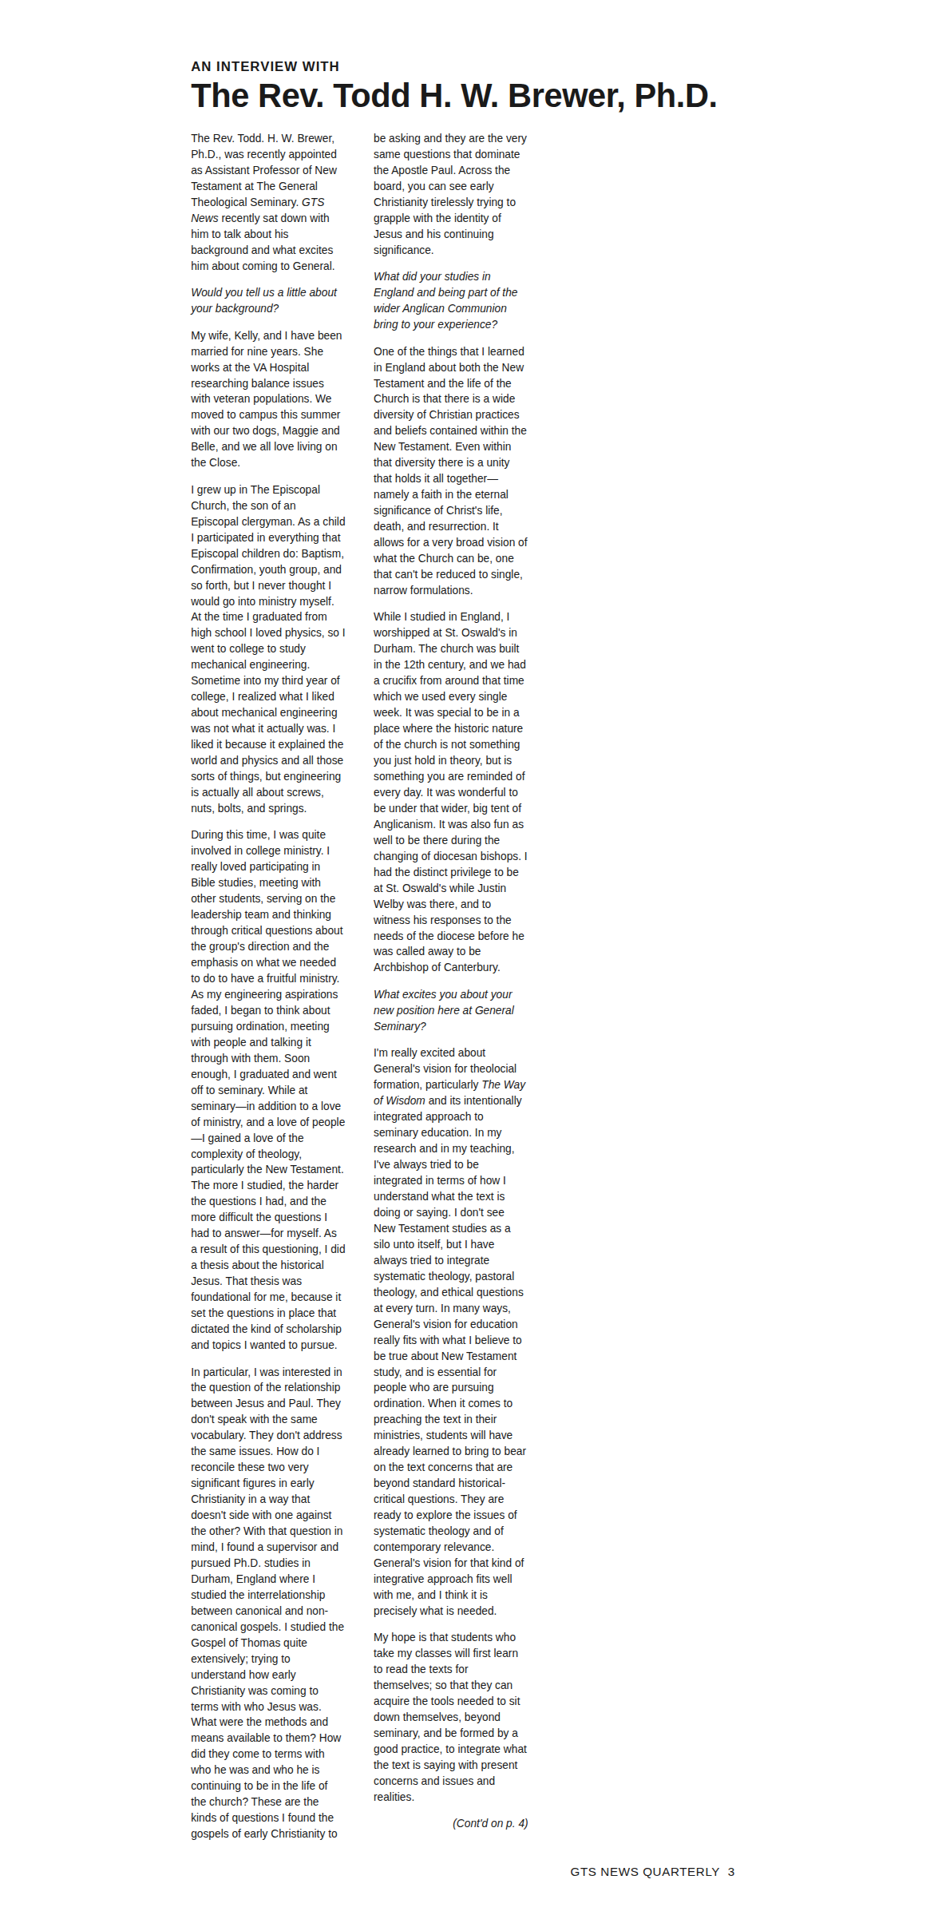An Interview with
The Rev. Todd H. W. Brewer, Ph.D.
The Rev. Todd. H. W. Brewer, Ph.D., was recently appointed as Assistant Professor of New Testament at The General Theological Seminary. GTS News recently sat down with him to talk about his background and what excites him about coming to General.
Would you tell us a little about your background?
My wife, Kelly, and I have been married for nine years. She works at the VA Hospital researching balance issues with veteran populations. We moved to campus this summer with our two dogs, Maggie and Belle, and we all love living on the Close.
I grew up in The Episcopal Church, the son of an Episcopal clergyman. As a child I participated in everything that Episcopal children do: Baptism, Confirmation, youth group, and so forth, but I never thought I would go into ministry myself. At the time I graduated from high school I loved physics, so I went to college to study mechanical engineering. Sometime into my third year of college, I realized what I liked about mechanical engineering was not what it actually was. I liked it because it explained the world and physics and all those sorts of things, but engineering is actually all about screws, nuts, bolts, and springs.
During this time, I was quite involved in college ministry. I really loved participating in Bible studies, meeting with other students, serving on the leadership team and thinking through critical questions about the group's direction and the emphasis on what we needed to do to have a fruitful ministry. As my engineering aspirations faded, I began to think about pursuing ordination, meeting with people and talking it through with them. Soon enough, I graduated and went off to seminary. While at seminary—in addition to a love of ministry, and a love of people—I gained a love of the complexity of theology, particularly the New Testament. The more I studied, the harder the questions I had, and the more difficult the questions I had to answer—for myself. As a result of this questioning, I did a thesis about the historical Jesus. That thesis was foundational for me, because it set the questions in place that dictated the kind of scholarship and topics I wanted to pursue.
In particular, I was interested in the question of the relationship between Jesus and Paul. They don't speak with the same vocabulary. They don't address the same issues. How do I reconcile these two very significant figures in early Christianity in a way that doesn't side with one against the other? With that question in mind, I found a supervisor and pursued Ph.D. studies in Durham, England where I studied the interrelationship between canonical and non-canonical gospels. I studied the Gospel of Thomas quite extensively; trying to understand how early Christianity was coming to terms with who Jesus was. What were the methods and means available to them? How did they come to terms with who he was and who he is continuing to be in the life of the church? These are the kinds of questions I found the gospels of early Christianity to be asking and they are the very same questions that dominate the Apostle Paul. Across the board, you can see early Christianity tirelessly trying to grapple with the identity of Jesus and his continuing significance.
What did your studies in England and being part of the wider Anglican Communion bring to your experience?
One of the things that I learned in England about both the New Testament and the life of the Church is that there is a wide diversity of Christian practices and beliefs contained within the New Testament. Even within that diversity there is a unity that holds it all together—namely a faith in the eternal significance of Christ's life, death, and resurrection. It allows for a very broad vision of what the Church can be, one that can't be reduced to single, narrow formulations.
While I studied in England, I worshipped at St. Oswald's in Durham. The church was built in the 12th century, and we had a crucifix from around that time which we used every single week. It was special to be in a place where the historic nature of the church is not something you just hold in theory, but is something you are reminded of every day. It was wonderful to be under that wider, big tent of Anglicanism. It was also fun as well to be there during the changing of diocesan bishops. I had the distinct privilege to be at St. Oswald's while Justin Welby was there, and to witness his responses to the needs of the diocese before he was called away to be Archbishop of Canterbury.
What excites you about your new position here at General Seminary?
I'm really excited about General's vision for theolocial formation, particularly The Way of Wisdom and its intentionally integrated approach to seminary education. In my research and in my teaching, I've always tried to be integrated in terms of how I understand what the text is doing or saying. I don't see New Testament studies as a silo unto itself, but I have always tried to integrate systematic theology, pastoral theology, and ethical questions at every turn. In many ways, General's vision for education really fits with what I believe to be true about New Testament study, and is essential for people who are pursuing ordination. When it comes to preaching the text in their ministries, students will have already learned to bring to bear on the text concerns that are beyond standard historical-critical questions. They are ready to explore the issues of systematic theology and of contemporary relevance. General's vision for that kind of integrative approach fits well with me, and I think it is precisely what is needed.
My hope is that students who take my classes will first learn to read the texts for themselves; so that they can acquire the tools needed to sit down themselves, beyond seminary, and be formed by a good practice, to integrate what the text is saying with present concerns and issues and realities.
(Cont'd on p. 4)
GTS NEWS QUARTERLY 3